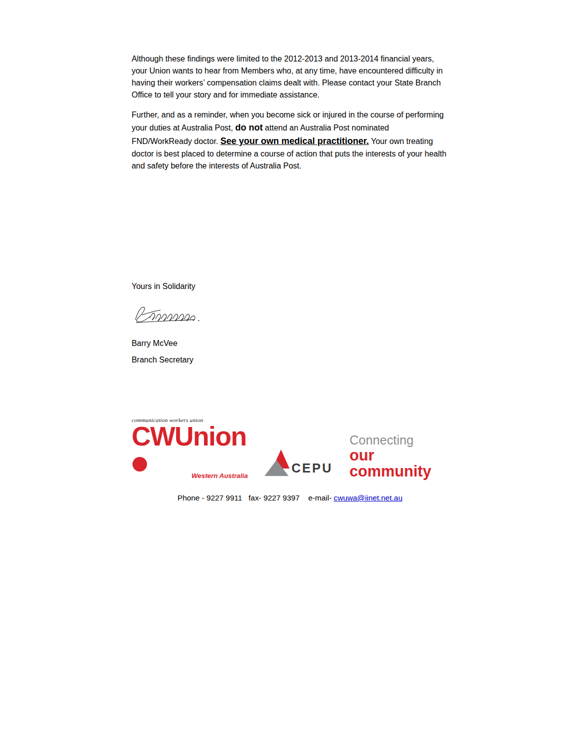Although these findings were limited to the 2012-2013 and 2013-2014 financial years, your Union wants to hear from Members who, at any time, have encountered difficulty in having their workers’ compensation claims dealt with. Please contact your State Branch Office to tell your story and for immediate assistance.
Further, and as a reminder, when you become sick or injured in the course of performing your duties at Australia Post, do not attend an Australia Post nominated FND/WorkReady doctor. See your own medical practitioner. Your own treating doctor is best placed to determine a course of action that puts the interests of your health and safety before the interests of Australia Post.
Yours in Solidarity
Barry McVee
Branch Secretary
communication workers union
CWUnion
Western Australia
CEPU
Connecting
our community
Phone - 9227 9911 fax- 9227 9397 e-mail- cwuwa@iinet.net.au